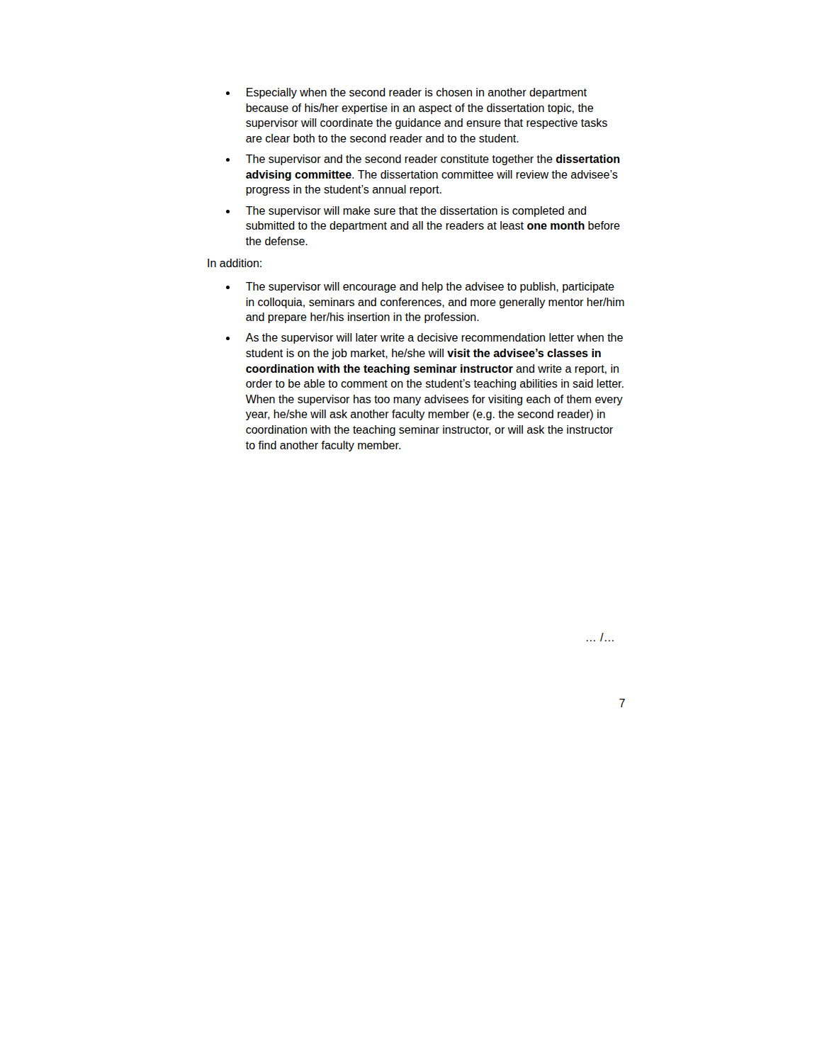Especially when the second reader is chosen in another department because of his/her expertise in an aspect of the dissertation topic, the supervisor will coordinate the guidance and ensure that respective tasks are clear both to the second reader and to the student.
The supervisor and the second reader constitute together the dissertation advising committee. The dissertation committee will review the advisee’s progress in the student’s annual report.
The supervisor will make sure that the dissertation is completed and submitted to the department and all the readers at least one month before the defense.
In addition:
The supervisor will encourage and help the advisee to publish, participate in colloquia, seminars and conferences, and more generally mentor her/him and prepare her/his insertion in the profession.
As the supervisor will later write a decisive recommendation letter when the student is on the job market, he/she will visit the advisee’s classes in coordination with the teaching seminar instructor and write a report, in order to be able to comment on the student’s teaching abilities in said letter. When the supervisor has too many advisees for visiting each of them every year, he/she will ask another faculty member (e.g. the second reader) in coordination with the teaching seminar instructor, or will ask the instructor to find another faculty member.
… /…
7